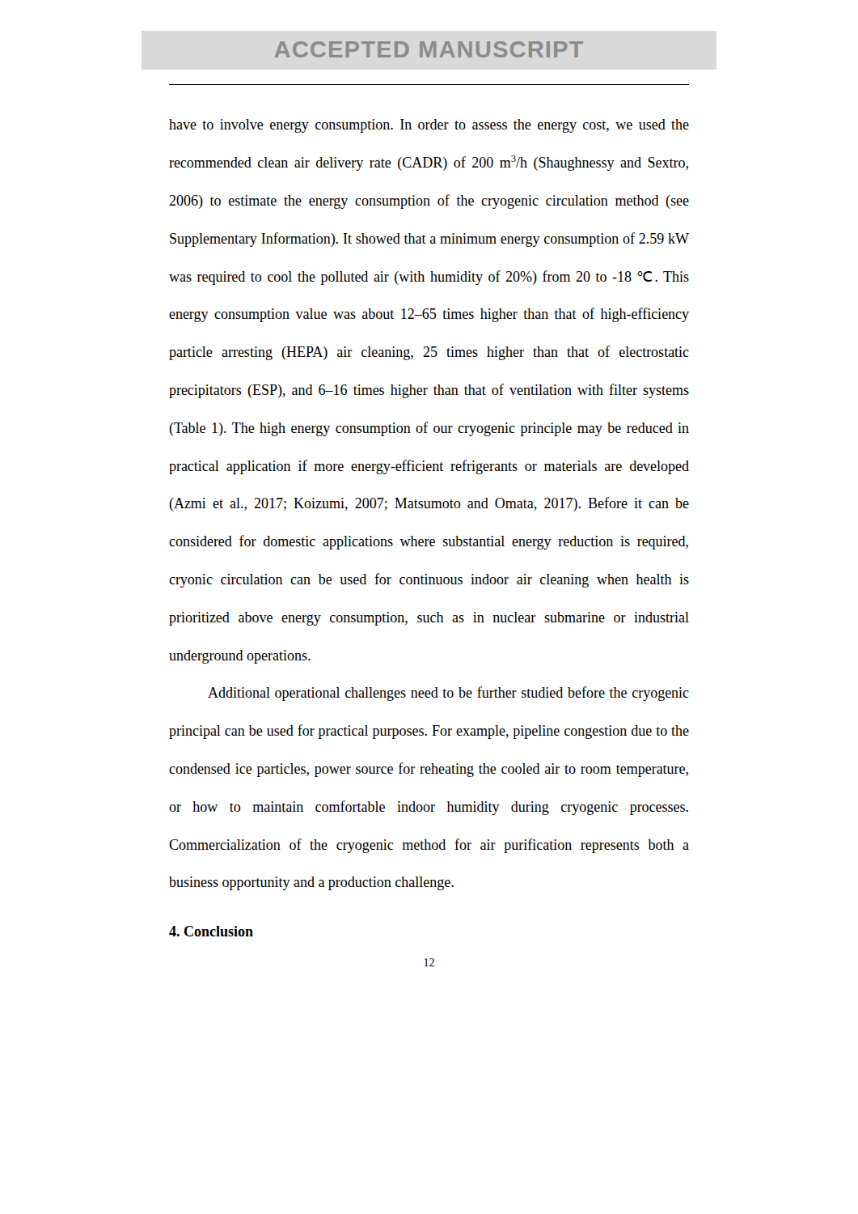ACCEPTED MANUSCRIPT
have to involve energy consumption. In order to assess the energy cost, we used the recommended clean air delivery rate (CADR) of 200 m3/h (Shaughnessy and Sextro, 2006) to estimate the energy consumption of the cryogenic circulation method (see Supplementary Information). It showed that a minimum energy consumption of 2.59 kW was required to cool the polluted air (with humidity of 20%) from 20 to -18 ℃. This energy consumption value was about 12–65 times higher than that of high-efficiency particle arresting (HEPA) air cleaning, 25 times higher than that of electrostatic precipitators (ESP), and 6–16 times higher than that of ventilation with filter systems (Table 1). The high energy consumption of our cryogenic principle may be reduced in practical application if more energy-efficient refrigerants or materials are developed (Azmi et al., 2017; Koizumi, 2007; Matsumoto and Omata, 2017). Before it can be considered for domestic applications where substantial energy reduction is required, cryonic circulation can be used for continuous indoor air cleaning when health is prioritized above energy consumption, such as in nuclear submarine or industrial underground operations.
Additional operational challenges need to be further studied before the cryogenic principal can be used for practical purposes. For example, pipeline congestion due to the condensed ice particles, power source for reheating the cooled air to room temperature, or how to maintain comfortable indoor humidity during cryogenic processes. Commercialization of the cryogenic method for air purification represents both a business opportunity and a production challenge.
4. Conclusion
12